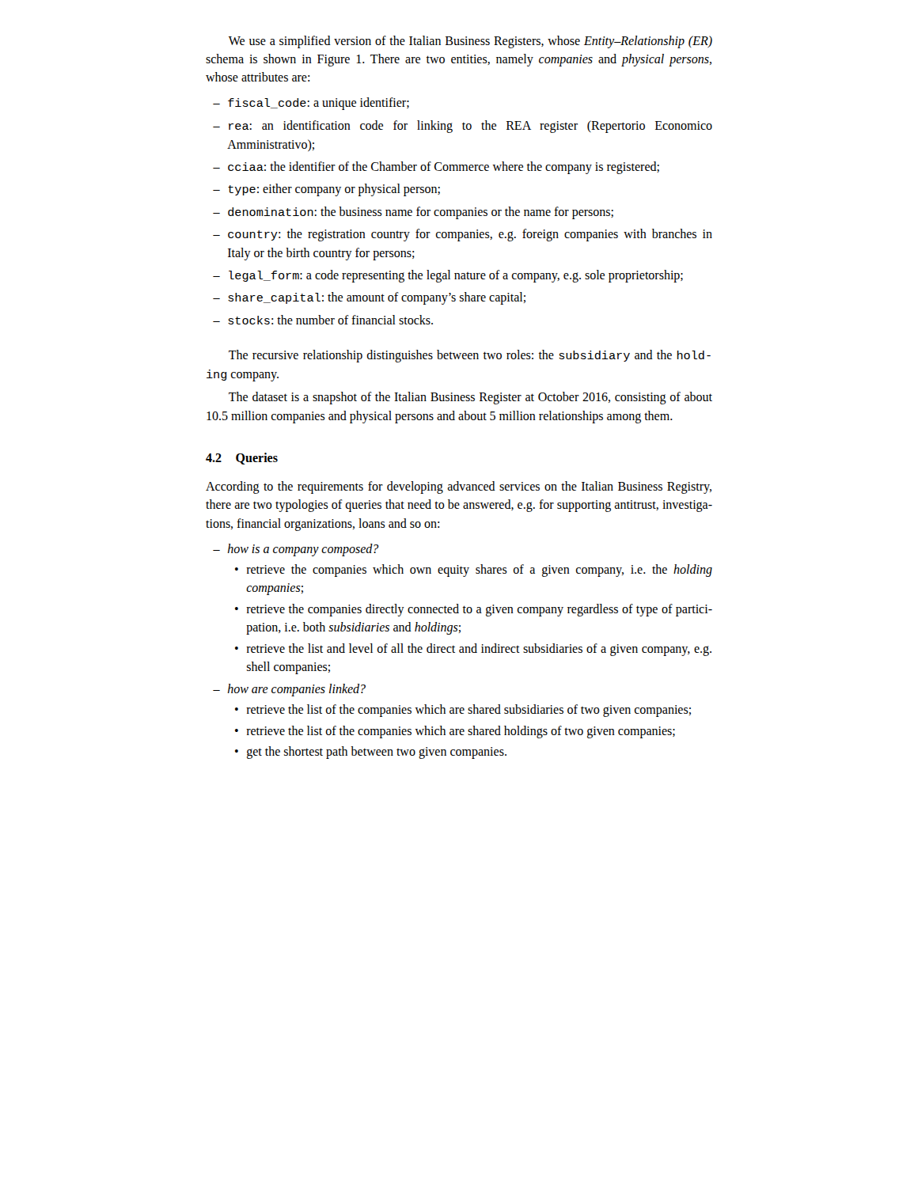We use a simplified version of the Italian Business Registers, whose Entity–Relationship (ER) schema is shown in Figure 1. There are two entities, namely companies and physical persons, whose attributes are:
fiscal_code: a unique identifier;
rea: an identification code for linking to the REA register (Repertorio Economico Amministrativo);
cciaa: the identifier of the Chamber of Commerce where the company is registered;
type: either company or physical person;
denomination: the business name for companies or the name for persons;
country: the registration country for companies, e.g. foreign companies with branches in Italy or the birth country for persons;
legal_form: a code representing the legal nature of a company, e.g. sole proprietorship;
share_capital: the amount of company’s share capital;
stocks: the number of financial stocks.
The recursive relationship distinguishes between two roles: the subsidiary and the holding company.
The dataset is a snapshot of the Italian Business Register at October 2016, consisting of about 10.5 million companies and physical persons and about 5 million relationships among them.
4.2 Queries
According to the requirements for developing advanced services on the Italian Business Registry, there are two typologies of queries that need to be answered, e.g. for supporting antitrust, investigations, financial organizations, loans and so on:
how is a company composed?
retrieve the companies which own equity shares of a given company, i.e. the holding companies;
retrieve the companies directly connected to a given company regardless of type of participation, i.e. both subsidiaries and holdings;
retrieve the list and level of all the direct and indirect subsidiaries of a given company, e.g. shell companies;
how are companies linked?
retrieve the list of the companies which are shared subsidiaries of two given companies;
retrieve the list of the companies which are shared holdings of two given companies;
get the shortest path between two given companies.